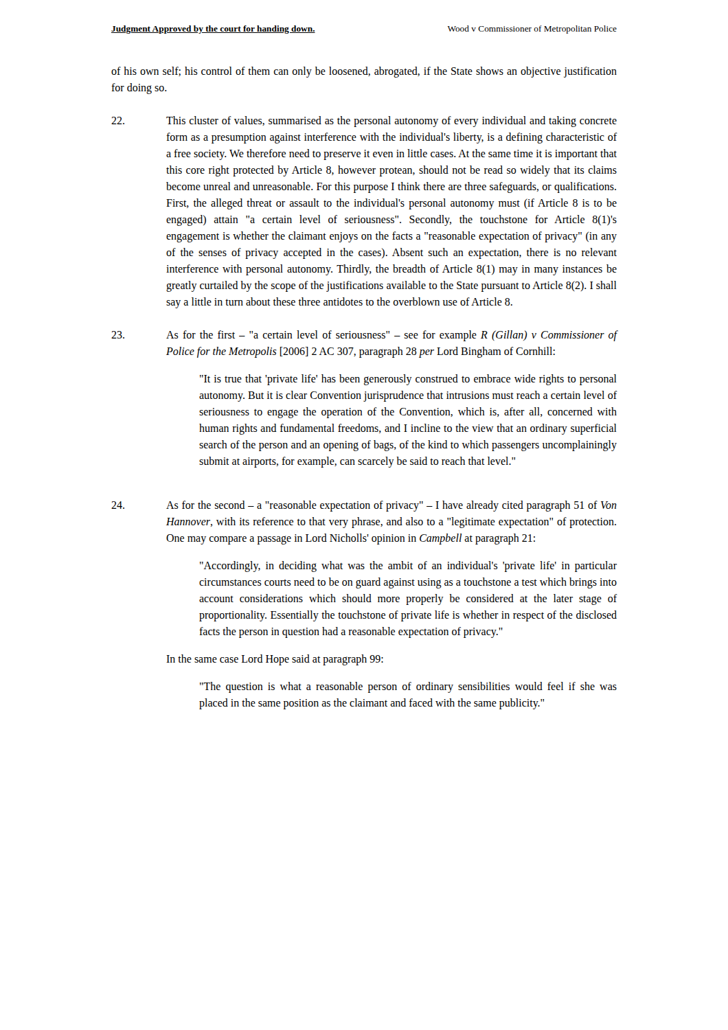Judgment Approved by the court for handing down. Wood v Commissioner of Metropolitan Police
of his own self; his control of them can only be loosened, abrogated, if the State shows an objective justification for doing so.
22.
This cluster of values, summarised as the personal autonomy of every individual and taking concrete form as a presumption against interference with the individual's liberty, is a defining characteristic of a free society. We therefore need to preserve it even in little cases. At the same time it is important that this core right protected by Article 8, however protean, should not be read so widely that its claims become unreal and unreasonable. For this purpose I think there are three safeguards, or qualifications. First, the alleged threat or assault to the individual's personal autonomy must (if Article 8 is to be engaged) attain "a certain level of seriousness". Secondly, the touchstone for Article 8(1)'s engagement is whether the claimant enjoys on the facts a "reasonable expectation of privacy" (in any of the senses of privacy accepted in the cases). Absent such an expectation, there is no relevant interference with personal autonomy. Thirdly, the breadth of Article 8(1) may in many instances be greatly curtailed by the scope of the justifications available to the State pursuant to Article 8(2). I shall say a little in turn about these three antidotes to the overblown use of Article 8.
23.
As for the first – "a certain level of seriousness" – see for example R (Gillan) v Commissioner of Police for the Metropolis [2006] 2 AC 307, paragraph 28 per Lord Bingham of Cornhill:
"It is true that 'private life' has been generously construed to embrace wide rights to personal autonomy. But it is clear Convention jurisprudence that intrusions must reach a certain level of seriousness to engage the operation of the Convention, which is, after all, concerned with human rights and fundamental freedoms, and I incline to the view that an ordinary superficial search of the person and an opening of bags, of the kind to which passengers uncomplainingly submit at airports, for example, can scarcely be said to reach that level."
24.
As for the second – a "reasonable expectation of privacy" – I have already cited paragraph 51 of Von Hannover, with its reference to that very phrase, and also to a "legitimate expectation" of protection. One may compare a passage in Lord Nicholls' opinion in Campbell at paragraph 21:
"Accordingly, in deciding what was the ambit of an individual's 'private life' in particular circumstances courts need to be on guard against using as a touchstone a test which brings into account considerations which should more properly be considered at the later stage of proportionality. Essentially the touchstone of private life is whether in respect of the disclosed facts the person in question had a reasonable expectation of privacy."
In the same case Lord Hope said at paragraph 99:
"The question is what a reasonable person of ordinary sensibilities would feel if she was placed in the same position as the claimant and faced with the same publicity."